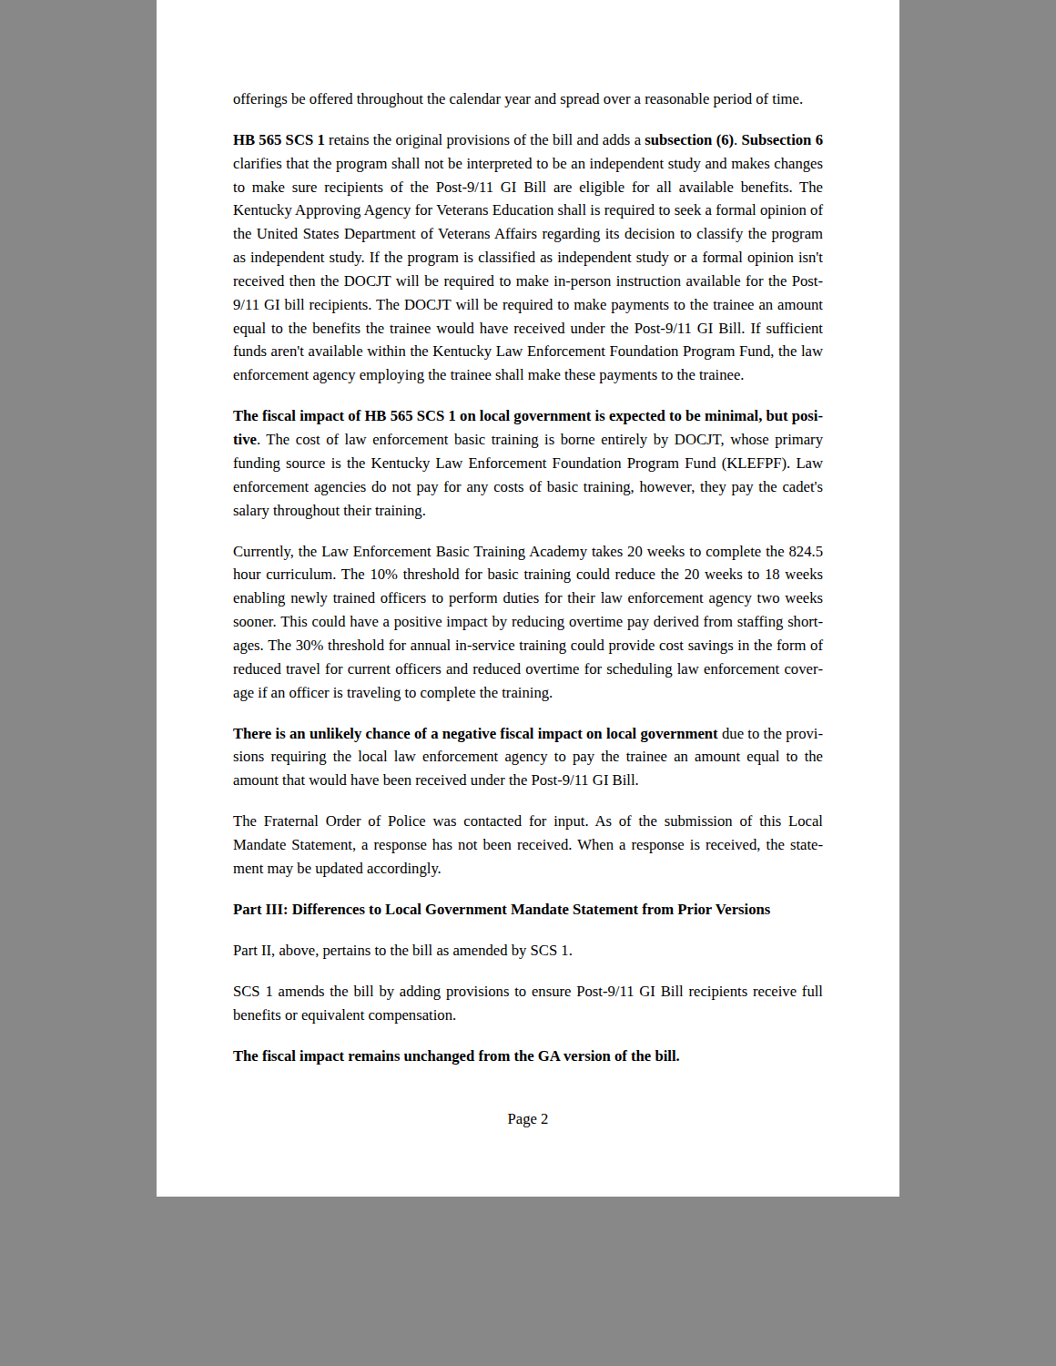offerings be offered throughout the calendar year and spread over a reasonable period of time.
HB 565 SCS 1 retains the original provisions of the bill and adds a subsection (6). Subsection 6 clarifies that the program shall not be interpreted to be an independent study and makes changes to make sure recipients of the Post-9/11 GI Bill are eligible for all available benefits. The Kentucky Approving Agency for Veterans Education shall is required to seek a formal opinion of the United States Department of Veterans Affairs regarding its decision to classify the program as independent study. If the program is classified as independent study or a formal opinion isn't received then the DOCJT will be required to make in-person instruction available for the Post-9/11 GI bill recipients. The DOCJT will be required to make payments to the trainee an amount equal to the benefits the trainee would have received under the Post-9/11 GI Bill. If sufficient funds aren't available within the Kentucky Law Enforcement Foundation Program Fund, the law enforcement agency employing the trainee shall make these payments to the trainee.
The fiscal impact of HB 565 SCS 1 on local government is expected to be minimal, but positive. The cost of law enforcement basic training is borne entirely by DOCJT, whose primary funding source is the Kentucky Law Enforcement Foundation Program Fund (KLEFPF). Law enforcement agencies do not pay for any costs of basic training, however, they pay the cadet's salary throughout their training.
Currently, the Law Enforcement Basic Training Academy takes 20 weeks to complete the 824.5 hour curriculum. The 10% threshold for basic training could reduce the 20 weeks to 18 weeks enabling newly trained officers to perform duties for their law enforcement agency two weeks sooner. This could have a positive impact by reducing overtime pay derived from staffing shortages. The 30% threshold for annual in-service training could provide cost savings in the form of reduced travel for current officers and reduced overtime for scheduling law enforcement coverage if an officer is traveling to complete the training.
There is an unlikely chance of a negative fiscal impact on local government due to the provisions requiring the local law enforcement agency to pay the trainee an amount equal to the amount that would have been received under the Post-9/11 GI Bill.
The Fraternal Order of Police was contacted for input. As of the submission of this Local Mandate Statement, a response has not been received. When a response is received, the statement may be updated accordingly.
Part III: Differences to Local Government Mandate Statement from Prior Versions
Part II, above, pertains to the bill as amended by SCS 1.
SCS 1 amends the bill by adding provisions to ensure Post-9/11 GI Bill recipients receive full benefits or equivalent compensation.
The fiscal impact remains unchanged from the GA version of the bill.
Page 2